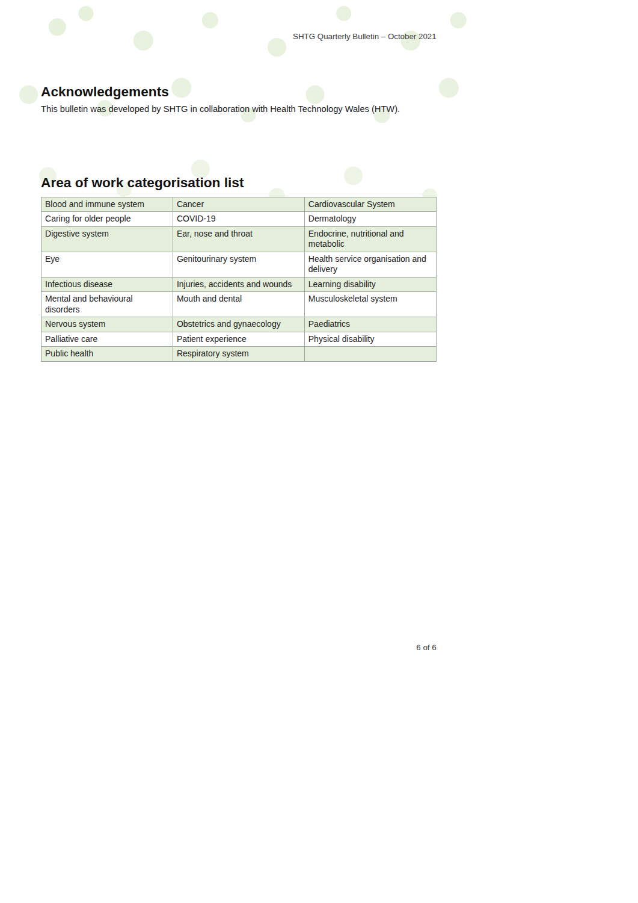SHTG Quarterly Bulletin – October 2021
Acknowledgements
This bulletin was developed by SHTG in collaboration with Health Technology Wales (HTW).
Area of work categorisation list
| Blood and immune system | Cancer | Cardiovascular System |
| Caring for older people | COVID-19 | Dermatology |
| Digestive system | Ear, nose and throat | Endocrine, nutritional and metabolic |
| Eye | Genitourinary system | Health service organisation and delivery |
| Infectious disease | Injuries, accidents and wounds | Learning disability |
| Mental and behavioural disorders | Mouth and dental | Musculoskeletal system |
| Nervous system | Obstetrics and gynaecology | Paediatrics |
| Palliative care | Patient experience | Physical disability |
| Public health | Respiratory system | |
6 of 6